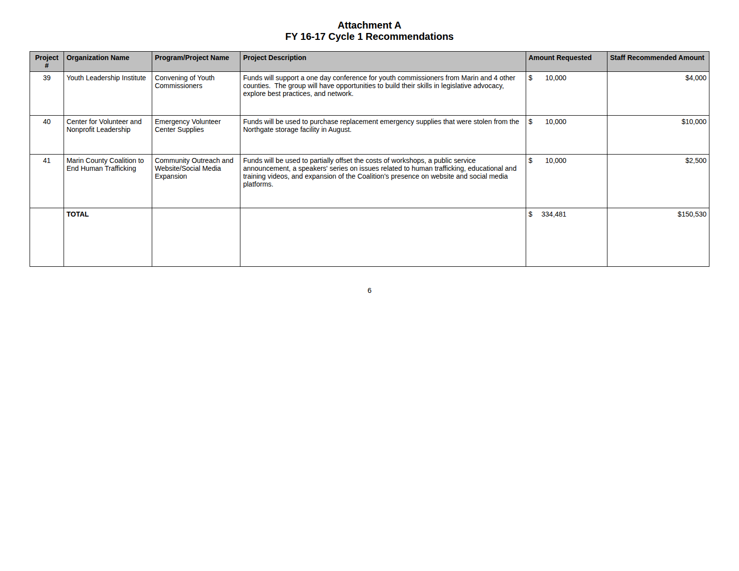Attachment A
FY 16-17 Cycle 1 Recommendations
| Project # | Organization Name | Program/Project Name | Project Description | Amount Requested | Staff Recommended Amount |
| --- | --- | --- | --- | --- | --- |
| 39 | Youth Leadership Institute | Convening of Youth Commissioners | Funds will support a one day conference for youth commissioners from Marin and 4 other counties. The group will have opportunities to build their skills in legislative advocacy, explore best practices, and network. | $ 10,000 | $4,000 |
| 40 | Center for Volunteer and Nonprofit Leadership | Emergency Volunteer Center Supplies | Funds will be used to purchase replacement emergency supplies that were stolen from the Northgate storage facility in August. | $ 10,000 | $10,000 |
| 41 | Marin County Coalition to End Human Trafficking | Community Outreach and Website/Social Media Expansion | Funds will be used to partially offset the costs of workshops, a public service announcement, a speakers' series on issues related to human trafficking, educational and training videos, and expansion of the Coalition's presence on website and social media platforms. | $ 10,000 | $2,500 |
| | TOTAL | | | $ 334,481 | $150,530 |
6